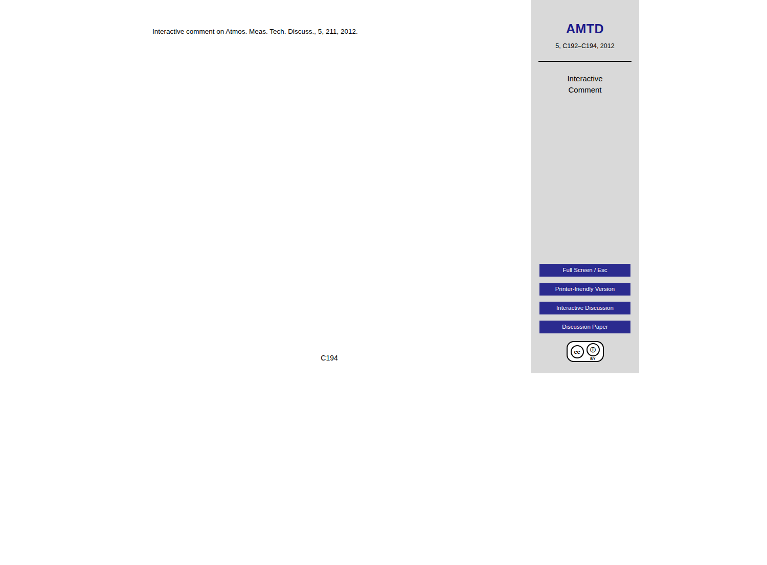Interactive comment on Atmos. Meas. Tech. Discuss., 5, 211, 2012.
C194
AMTD
5, C192–C194, 2012
Interactive
Comment
Full Screen / Esc Printer-friendly Version Interactive Discussion Discussion Paper
cc
ⓘ
BY